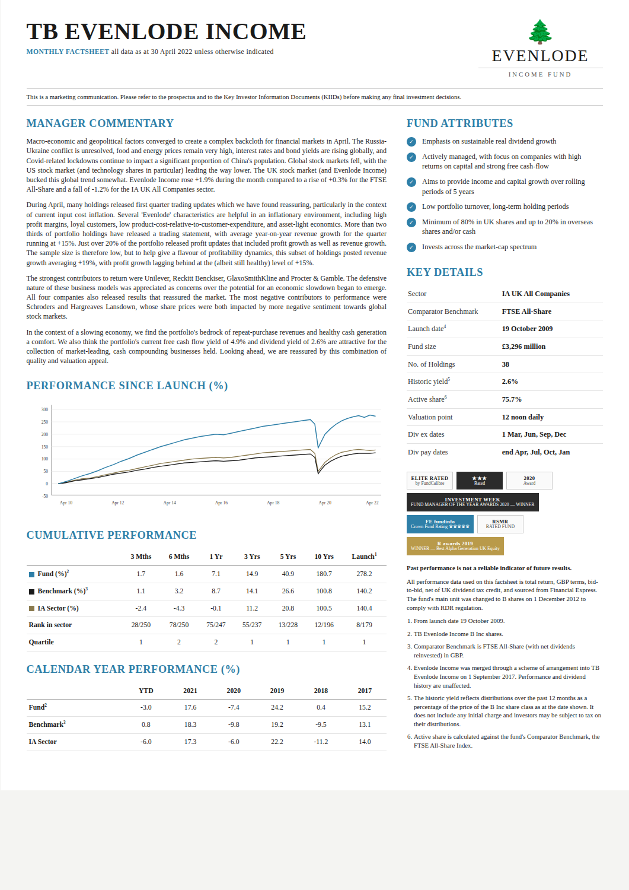TB EVENLODE INCOME
MONTHLY FACTSHEET all data as at 30 April 2022 unless otherwise indicated
🌲
EVENLODE
INCOME FUND
This is a marketing communication. Please refer to the prospectus and to the Key Investor Information Documents (KIIDs) before making any final investment decisions.
MANAGER COMMENTARY
Macro-economic and geopolitical factors converged to create a complex backcloth for financial markets in April. The Russia-Ukraine conflict is unresolved, food and energy prices remain very high, interest rates and bond yields are rising globally, and Covid-related lockdowns continue to impact a significant proportion of China's population. Global stock markets fell, with the US stock market (and technology shares in particular) leading the way lower. The UK stock market (and Evenlode Income) bucked this global trend somewhat. Evenlode Income rose +1.9% during the month compared to a rise of +0.3% for the FTSE All-Share and a fall of -1.2% for the IA UK All Companies sector.
During April, many holdings released first quarter trading updates which we have found reassuring, particularly in the context of current input cost inflation. Several 'Evenlode' characteristics are helpful in an inflationary environment, including high profit margins, loyal customers, low product-cost-relative-to-customer-expenditure, and asset-light economics. More than two thirds of portfolio holdings have released a trading statement, with average year-on-year revenue growth for the quarter running at +15%. Just over 20% of the portfolio released profit updates that included profit growth as well as revenue growth. The sample size is therefore low, but to help give a flavour of profitability dynamics, this subset of holdings posted revenue growth averaging +19%, with profit growth lagging behind at the (albeit still healthy) level of +15%.
The strongest contributors to return were Unilever, Reckitt Benckiser, GlaxoSmithKline and Procter & Gamble. The defensive nature of these business models was appreciated as concerns over the potential for an economic slowdown began to emerge. All four companies also released results that reassured the market. The most negative contributors to performance were Schroders and Hargreaves Lansdown, whose share prices were both impacted by more negative sentiment towards global stock markets.
In the context of a slowing economy, we find the portfolio's bedrock of repeat-purchase revenues and healthy cash generation a comfort. We also think the portfolio's current free cash flow yield of 4.9% and dividend yield of 2.6% are attractive for the collection of market-leading, cash compounding businesses held. Looking ahead, we are reassured by this combination of quality and valuation appeal.
PERFORMANCE SINCE LAUNCH (%)
300 250 200 150 100 50 0 -50 Apr 10 Apr 12 Apr 14 Apr 16 Apr 18 Apr 20 Apr 22
CUMULATIVE PERFORMANCE
| | 3 Mths | 6 Mths | 1 Yr | 3 Yrs | 5 Yrs | 10 Yrs | Launch 1 |
| --- | --- | --- | --- | --- | --- | --- | --- |
| Fund (%) 2 | 1.7 | 1.6 | 7.1 | 14.9 | 40.9 | 180.7 | 278.2 |
| Benchmark (%) 3 | 1.1 | 3.2 | 8.7 | 14.1 | 26.6 | 100.8 | 140.2 |
| IA Sector (%) | -2.4 | -4.3 | -0.1 | 11.2 | 20.8 | 100.5 | 140.4 |
| Rank in sector | 28/250 | 78/250 | 75/247 | 55/237 | 13/228 | 12/196 | 8/179 |
| Quartile | 1 | 2 | 2 | 1 | 1 | 1 | 1 |
CALENDAR YEAR PERFORMANCE (%)
| | YTD | 2021 | 2020 | 2019 | 2018 | 2017 |
| --- | --- | --- | --- | --- | --- | --- |
| Fund 2 | -3.0 | 17.6 | -7.4 | 24.2 | 0.4 | 15.2 |
| Benchmark 3 | 0.8 | 18.3 | -9.8 | 19.2 | -9.5 | 13.1 |
| IA Sector | -6.0 | 17.3 | -6.0 | 22.2 | -11.2 | 14.0 |
FUND ATTRIBUTES
Emphasis on sustainable real dividend growth
Actively managed, with focus on companies with high returns on capital and strong free cash-flow
Aims to provide income and capital growth over rolling periods of 5 years
Low portfolio turnover, long-term holding periods
Minimum of 80% in UK shares and up to 20% in overseas shares and/or cash
Invests across the market-cap spectrum
KEY DETAILS
| Sector | IA UK All Companies |
| Comparator Benchmark | FTSE All-Share |
| Launch date 4 | 19 October 2009 |
| Fund size | £3,296 million |
| No. of Holdings | 38 |
| Historic yield 5 | 2.6% |
| Active share 6 | 75.7% |
| Valuation point | 12 noon daily |
| Div ex dates | 1 Mar, Jun, Sep, Dec |
| Div pay dates | end Apr, Jul, Oct, Jan |
ELITE RATEDby FundCalibre
★★★Rated
2020 Award
INVESTMENT WEEKFUND MANAGER OF THE YEAR AWARDS 2020 — WINNER
FE fundinfo Crown Fund Rating ♛♛♛♛♛
RSMRRATED FUND
R awards 2019 WINNER — Best Alpha Generation UK Equity
Past performance is not a reliable indicator of future results.
All performance data used on this factsheet is total return, GBP terms, bid-to-bid, net of UK dividend tax credit, and sourced from Financial Express. The fund's main unit was changed to B shares on 1 December 2012 to comply with RDR regulation.
From launch date 19 October 2009.
TB Evenlode Income B Inc shares.
Comparator Benchmark is FTSE All-Share (with net dividends reinvested) in GBP.
Evenlode Income was merged through a scheme of arrangement into TB Evenlode Income on 1 September 2017. Performance and dividend history are unaffected.
The historic yield reflects distributions over the past 12 months as a percentage of the price of the B Inc share class as at the date shown. It does not include any initial charge and investors may be subject to tax on their distributions.
Active share is calculated against the fund's Comparator Benchmark, the FTSE All-Share Index.